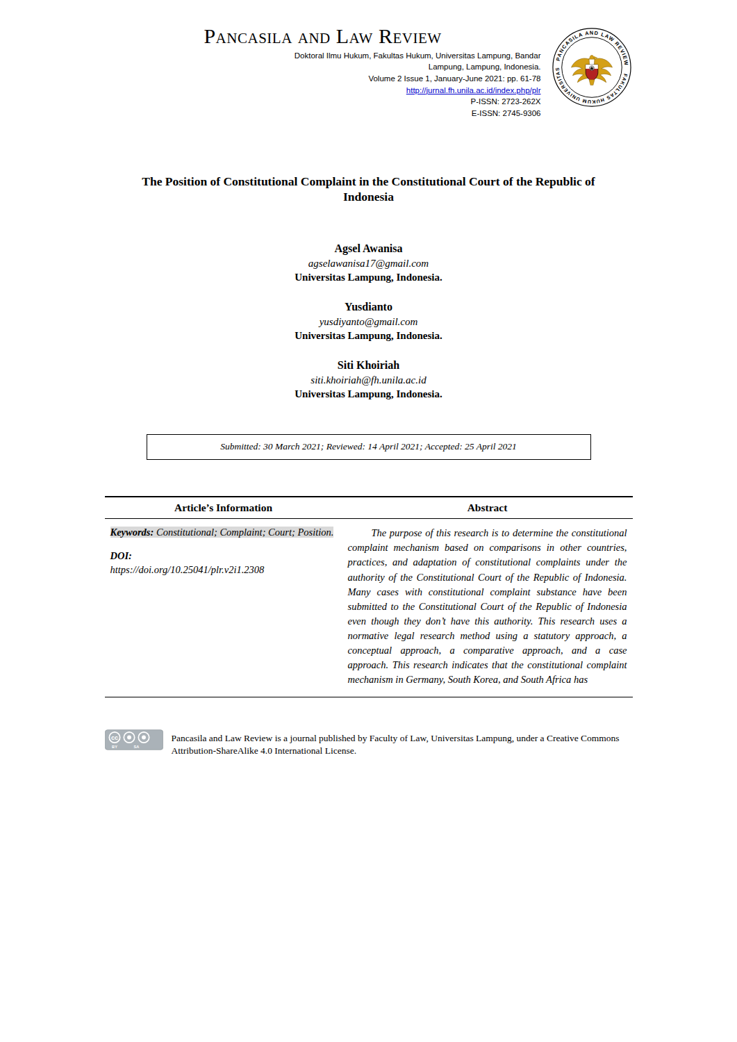Pancasila and Law Review
Doktoral Ilmu Hukum, Fakultas Hukum, Universitas Lampung, Bandar
Lampung, Lampung, Indonesia.
Volume 2 Issue 1, January-June 2021: pp. 61-78
http://jurnal.fh.unila.ac.id/index.php/plr
P-ISSN: 2723-262X
E-ISSN: 2745-9306
PANCASILA AND LAW REVIEW FAKULTAS HUKUM UNIVERSITAS LAMPUNG
The Position of Constitutional Complaint in the Constitutional Court of the Republic of Indonesia
Agsel Awanisa
agselawanisa17@gmail.com
Universitas Lampung, Indonesia.
Yusdianto
yusdiyanto@gmail.com
Universitas Lampung, Indonesia.
Siti Khoiriah
siti.khoiriah@fh.unila.ac.id
Universitas Lampung, Indonesia.
Submitted: 30 March 2021; Reviewed: 14 April 2021; Accepted: 25 April 2021
| Article’s Information | Abstract |
| --- | --- |
| Keywords: Constitutional; Complaint; Court; Position. DOI: https://doi.org/10.25041/plr.v2i1.2308 | The purpose of this research is to determine the constitutional complaint mechanism based on comparisons in other countries, practices, and adaptation of constitutional complaints under the authority of the Constitutional Court of the Republic of Indonesia. Many cases with constitutional complaint substance have been submitted to the Constitutional Court of the Republic of Indonesia even though they don’t have this authority. This research uses a normative legal research method using a statutory approach, a conceptual approach, a comparative approach, and a case approach. This research indicates that the constitutional complaint mechanism in Germany, South Korea, and South Africa has |
cc BY SA
Pancasila and Law Review is a journal published by Faculty of Law, Universitas Lampung, under a Creative Commons Attribution-ShareAlike 4.0 International License.